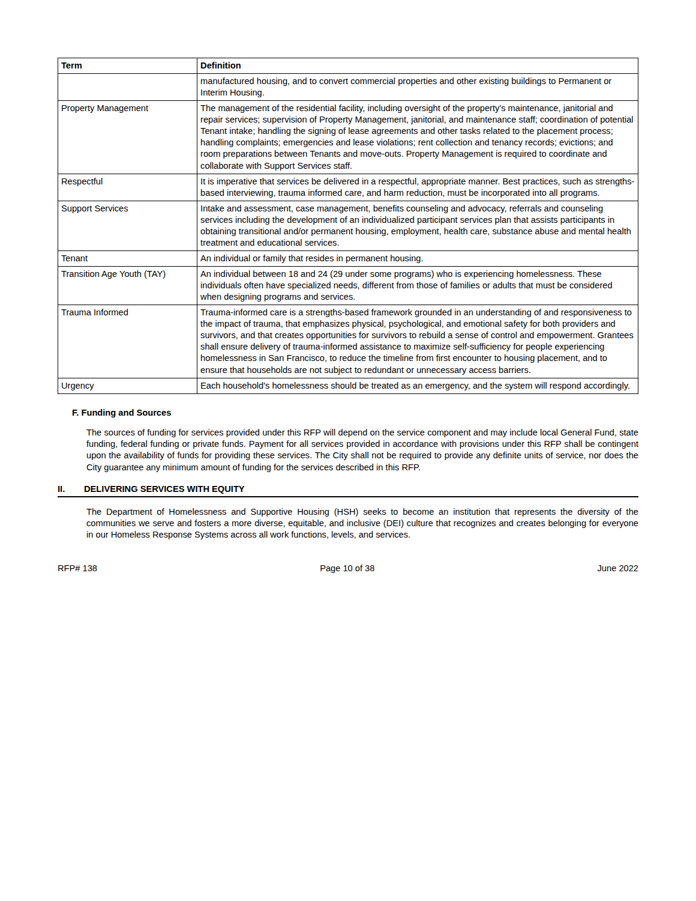| Term | Definition |
| --- | --- |
| | manufactured housing, and to convert commercial properties and other existing buildings to Permanent or Interim Housing. |
| Property Management | The management of the residential facility, including oversight of the property's maintenance, janitorial and repair services; supervision of Property Management, janitorial, and maintenance staff; coordination of potential Tenant intake; handling the signing of lease agreements and other tasks related to the placement process; handling complaints; emergencies and lease violations; rent collection and tenancy records; evictions; and room preparations between Tenants and move-outs. Property Management is required to coordinate and collaborate with Support Services staff. |
| Respectful | It is imperative that services be delivered in a respectful, appropriate manner. Best practices, such as strengths-based interviewing, trauma informed care, and harm reduction, must be incorporated into all programs. |
| Support Services | Intake and assessment, case management, benefits counseling and advocacy, referrals and counseling services including the development of an individualized participant services plan that assists participants in obtaining transitional and/or permanent housing, employment, health care, substance abuse and mental health treatment and educational services. |
| Tenant | An individual or family that resides in permanent housing. |
| Transition Age Youth (TAY) | An individual between 18 and 24 (29 under some programs) who is experiencing homelessness. These individuals often have specialized needs, different from those of families or adults that must be considered when designing programs and services. |
| Trauma Informed | Trauma-informed care is a strengths-based framework grounded in an understanding of and responsiveness to the impact of trauma, that emphasizes physical, psychological, and emotional safety for both providers and survivors, and that creates opportunities for survivors to rebuild a sense of control and empowerment. Grantees shall ensure delivery of trauma-informed assistance to maximize self-sufficiency for people experiencing homelessness in San Francisco, to reduce the timeline from first encounter to housing placement, and to ensure that households are not subject to redundant or unnecessary access barriers. |
| Urgency | Each household's homelessness should be treated as an emergency, and the system will respond accordingly. |
F. Funding and Sources
The sources of funding for services provided under this RFP will depend on the service component and may include local General Fund, state funding, federal funding or private funds. Payment for all services provided in accordance with provisions under this RFP shall be contingent upon the availability of funds for providing these services. The City shall not be required to provide any definite units of service, nor does the City guarantee any minimum amount of funding for the services described in this RFP.
II. DELIVERING SERVICES WITH EQUITY
The Department of Homelessness and Supportive Housing (HSH) seeks to become an institution that represents the diversity of the communities we serve and fosters a more diverse, equitable, and inclusive (DEI) culture that recognizes and creates belonging for everyone in our Homeless Response Systems across all work functions, levels, and services.
RFP# 138 Page 10 of 38 June 2022